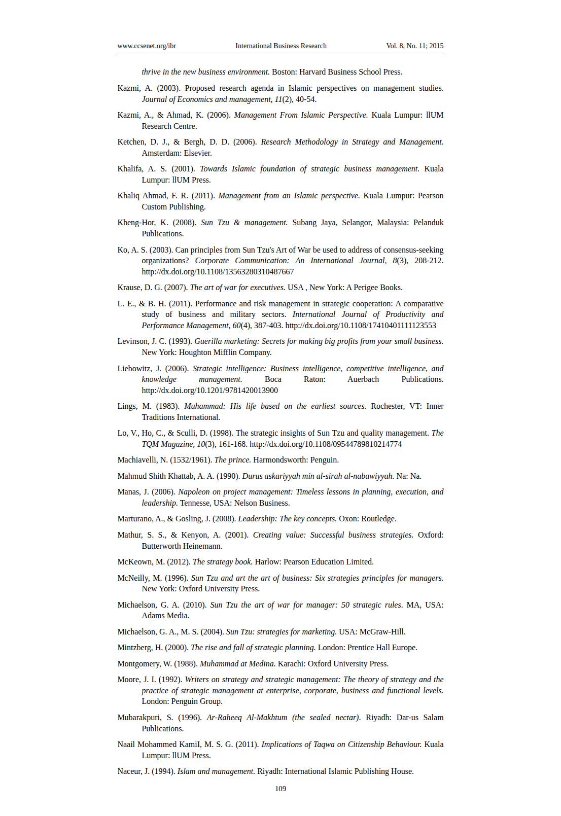www.ccsenet.org/ibr International Business Research Vol. 8, No. 11; 2015
thrive in the new business environment. Boston: Harvard Business School Press.
Kazmi, A. (2003). Proposed research agenda in Islamic perspectives on management studies. Journal of Economics and management, 11(2), 40-54.
Kazmi, A., & Ahmad, K. (2006). Management From Islamic Perspective. Kuala Lumpur: llUM Research Centre.
Ketchen, D. J., & Bergh, D. D. (2006). Research Methodology in Strategy and Management. Amsterdam: Elsevier.
Khalifa, A. S. (2001). Towards Islamic foundation of strategic business management. Kuala Lumpur: llUM Press.
Khaliq Ahmad, F. R. (2011). Management from an Islamic perspective. Kuala Lumpur: Pearson Custom Publishing.
Kheng-Hor, K. (2008). Sun Tzu & management. Subang Jaya, Selangor, Malaysia: Pelanduk Publications.
Ko, A. S. (2003). Can principles from Sun Tzu's Art of War be used to address of consensus-seeking organizations? Corporate Communication: An International Journal, 8(3), 208-212. http://dx.doi.org/10.1108/13563280310487667
Krause, D. G. (2007). The art of war for executives. USA , New York: A Perigee Books.
L. E., & B. H. (2011). Performance and risk management in strategic cooperation: A comparative study of business and military sectors. International Journal of Productivity and Performance Management, 60(4), 387-403. http://dx.doi.org/10.1108/17410401111123553
Levinson, J. C. (1993). Guerilla marketing: Secrets for making big profits from your small business. New York: Houghton Mifflin Company.
Liebowitz, J. (2006). Strategic intelligence: Business intelligence, competitive intelligence, and knowledge management. Boca Raton: Auerbach Publications. http://dx.doi.org/10.1201/9781420013900
Lings, M. (1983). Muhammad: His life based on the earliest sources. Rochester, VT: Inner Traditions International.
Lo, V., Ho, C., & Sculli, D. (1998). The strategic insights of Sun Tzu and quality management. The TQM Magazine, 10(3), 161-168. http://dx.doi.org/10.1108/09544789810214774
Machiavelli, N. (1532/1961). The prince. Harmondsworth: Penguin.
Mahmud Shith Khattab, A. A. (1990). Durus askariyyah min al-sirah al-nabawiyyah. Na: Na.
Manas, J. (2006). Napoleon on project management: Timeless lessons in planning, execution, and leadership. Tennesse, USA: Nelson Business.
Marturano, A., & Gosling, J. (2008). Leadership: The key concepts. Oxon: Routledge.
Mathur, S. S., & Kenyon, A. (2001). Creating value: Successful business strategies. Oxford: Butterworth Heinemann.
McKeown, M. (2012). The strategy book. Harlow: Pearson Education Limited.
McNeilly, M. (1996). Sun Tzu and art the art of business: Six strategies principles for managers. New York: Oxford University Press.
Michaelson, G. A. (2010). Sun Tzu the art of war for manager: 50 strategic rules. MA, USA: Adams Media.
Michaelson, G. A., M. S. (2004). Sun Tzu: strategies for marketing. USA: McGraw-Hill.
Mintzberg, H. (2000). The rise and fall of strategic planning. London: Prentice Hall Europe.
Montgomery, W. (1988). Muhammad at Medina. Karachi: Oxford University Press.
Moore, J. I. (1992). Writers on strategy and strategic management: The theory of strategy and the practice of strategic management at enterprise, corporate, business and functional levels. London: Penguin Group.
Mubarakpuri, S. (1996). Ar-Raheeq Al-Makhtum (the sealed nectar). Riyadh: Dar-us Salam Publications.
Naail Mohammed KamiI, M. S. G. (2011). Implications of Taqwa on Citizenship Behaviour. Kuala Lumpur: llUM Press.
Naceur, J. (1994). Islam and management. Riyadh: International Islamic Publishing House.
109